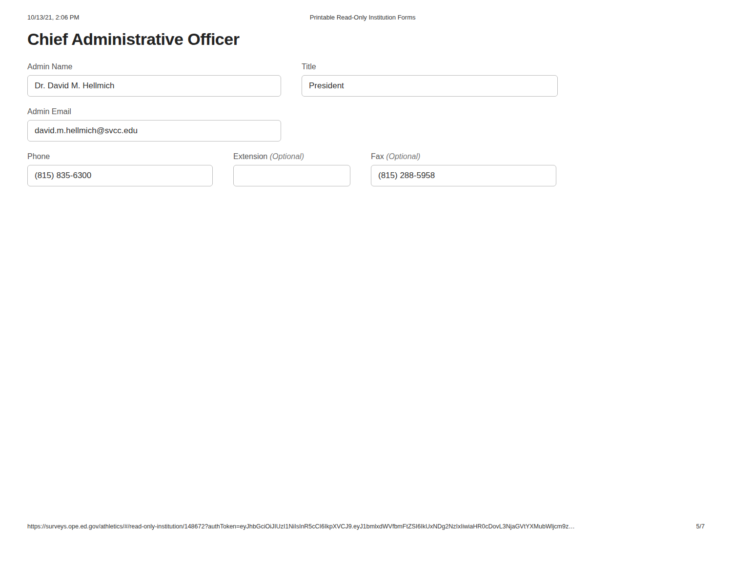10/13/21, 2:06 PM
Printable Read-Only Institution Forms
Chief Administrative Officer
Admin Name
Title
Admin Email
Phone
Extension (Optional)
Fax (Optional)
https://surveys.ope.ed.gov/athletics/#/read-only-institution/148672?authToken=eyJhbGciOiJIUzI1NiIsInR5cCI6IkpXVCJ9.eyJ1bmlxdWVfbmFtZSI6IkUxNDg2NzIxIiwiaHR0cDovL3NjaGVtYXMubWljcm9z…
5/7